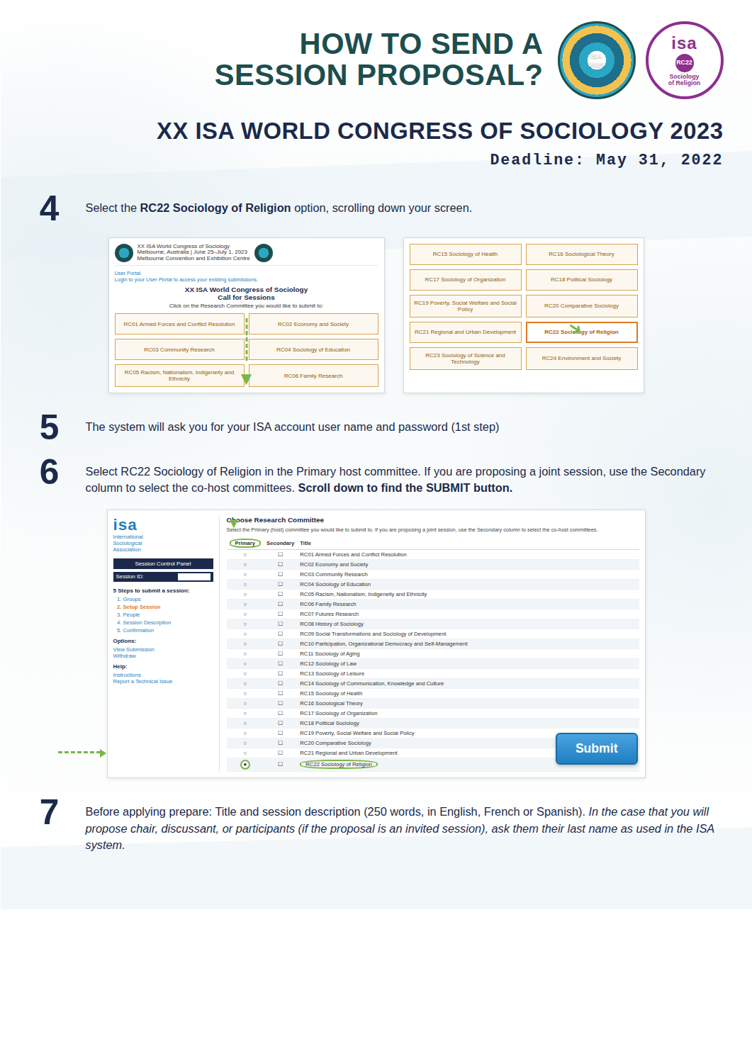How to send a
session proposal?
ISA
2023
isa RC22 Sociology
of Religion
XX ISA World Congress of Sociology 2023
Deadline: May 31, 2022
4
Select the RC22 Sociology of Religion option, scrolling down your screen.
XX ISA World Congress of Sociology
Melbourne, Australia | June 25–July 1, 2023
Melbourne Convention and Exhibition Centre
User Portal
Login to your User Portal to access your existing submissions.
XX ISA World Congress of Sociology
Call for Sessions
Click on the Research Committee you would like to submit to:
RC01 Armed Forces and Conflict Resolution
RC02 Economy and Society
RC03 Community Research
RC04 Sociology of Education
RC05 Racism, Nationalism, Indigeneity and Ethnicity
RC06 Family Research
▼
RC15 Sociology of Health
RC16 Sociological Theory
RC17 Sociology of Organization
RC18 Political Sociology
RC19 Poverty, Social Welfare and Social Policy
RC20 Comparative Sociology
RC21 Regional and Urban Development
RC22 Sociology of Religion
RC23 Sociology of Science and Technology
RC24 Environment and Society
➜
5
The system will ask you for your ISA account user name and password (1st step)
6
Select RC22 Sociology of Religion in the Primary host committee. If you are proposing a joint session, use the Secondary column to select the co-host committees. Scroll down to find the SUBMIT button.
isa
International
Sociological
Association
Session Control Panel
Session ID:
5 Steps to submit a session:
Groups
Setup Session
People
Session Description
Confirmation
Options:
View Submission
Withdraw
Help:
Instructions
Report a Technical Issue
Choose Research Committee
Select the Primary (host) committee you would like to submit to. If you are proposing a joint session, use the Secondary column to select the co-host committees.
| Primary | Secondary | Title |
| --- | --- | --- |
| ○ | ☐ | RC01 Armed Forces and Conflict Resolution |
| ○ | ☐ | RC02 Economy and Society |
| ○ | ☐ | RC03 Community Research |
| ○ | ☐ | RC04 Sociology of Education |
| ○ | ☐ | RC05 Racism, Nationalism, Indigeneity and Ethnicity |
| ○ | ☐ | RC06 Family Research |
| ○ | ☐ | RC07 Futures Research |
| ○ | ☐ | RC08 History of Sociology |
| ○ | ☐ | RC09 Social Transformations and Sociology of Development |
| ○ | ☐ | RC10 Participation, Organizational Democracy and Self-Management |
| ○ | ☐ | RC11 Sociology of Aging |
| ○ | ☐ | RC12 Sociology of Law |
| ○ | ☐ | RC13 Sociology of Leisure |
| ○ | ☐ | RC14 Sociology of Communication, Knowledge and Culture |
| ○ | ☐ | RC15 Sociology of Health |
| ○ | ☐ | RC16 Sociological Theory |
| ○ | ☐ | RC17 Sociology of Organization |
| ○ | ☐ | RC18 Political Sociology |
| ○ | ☐ | RC19 Poverty, Social Welfare and Social Policy |
| ○ | ☐ | RC20 Comparative Sociology |
| ○ | ☐ | RC21 Regional and Urban Development |
| ● | ☐ | RC22 Sociology of Religion |
▼
Submit
7
Before applying prepare: Title and session description (250 words, in English, French or Spanish). In the case that you will propose chair, discussant, or participants (if the proposal is an invited session), ask them their last name as used in the ISA system.